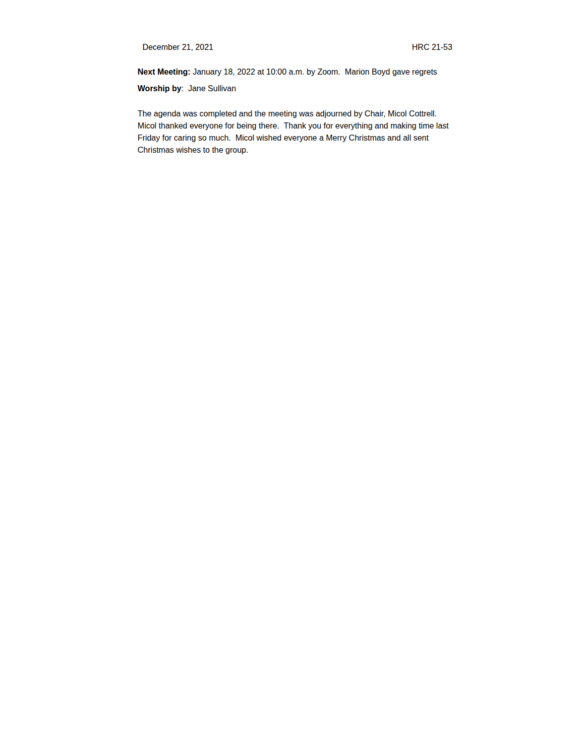December 21, 2021 HRC 21-53
Next Meeting: January 18, 2022 at 10:00 a.m. by Zoom. Marion Boyd gave regrets
Worship by: Jane Sullivan
The agenda was completed and the meeting was adjourned by Chair, Micol Cottrell. Micol thanked everyone for being there. Thank you for everything and making time last Friday for caring so much. Micol wished everyone a Merry Christmas and all sent Christmas wishes to the group.